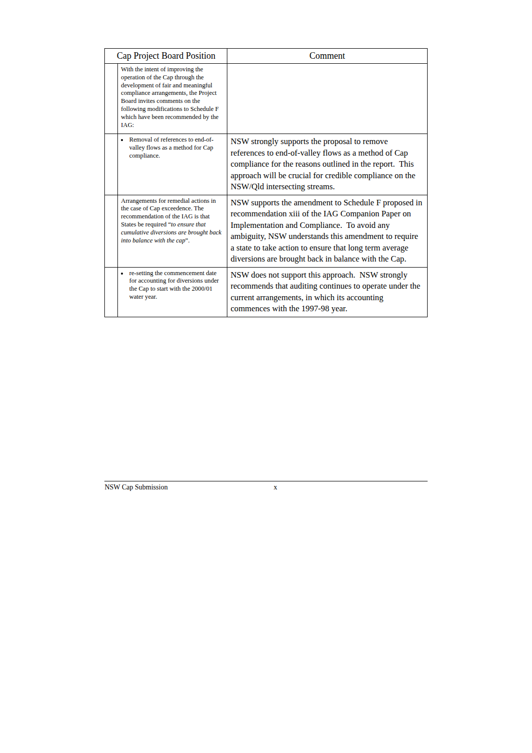| Cap Project Board Position | Comment |
| --- | --- |
| | With the intent of improving the operation of the Cap through the development of fair and meaningful compliance arrangements, the Project Board invites comments on the following modifications to Schedule F which have been recommended by the IAG: | |
| | Removal of references to end-of-valley flows as a method for Cap compliance. | NSW strongly supports the proposal to remove references to end-of-valley flows as a method of Cap compliance for the reasons outlined in the report. This approach will be crucial for credible compliance on the NSW/Qld intersecting streams. |
| | Arrangements for remedial actions in the case of Cap exceedence. The recommendation of the IAG is that States be required “ to ensure that cumulative diversions are brought back into balance with the cap ”. | NSW supports the amendment to Schedule F proposed in recommendation xiii of the IAG Companion Paper on Implementation and Compliance. To avoid any ambiguity, NSW understands this amendment to require a state to take action to ensure that long term average diversions are brought back in balance with the Cap. |
| | re-setting the commencement date for accounting for diversions under the Cap to start with the 2000/01 water year. | NSW does not support this approach. NSW strongly recommends that auditing continues to operate under the current arrangements, in which its accounting commences with the 1997-98 year. |
NSW Cap Submission x